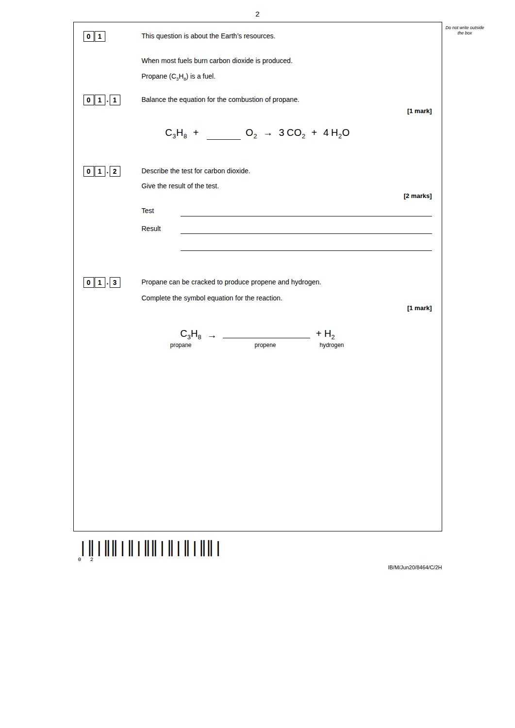2
Do not write outside the box
01
This question is about the Earth’s resources.
When most fuels burn carbon dioxide is produced.
Propane (C3H8) is a fuel.
01. 1
Balance the equation for the combustion of propane.
[1 mark]
C3H8 + O2 → 3 CO2 + 4 H2O
01. 2
Describe the test for carbon dioxide.
Give the result of the test.
[2 marks]
Test
Result
01. 3
Propane can be cracked to produce propene and hydrogen.
Complete the symbol equation for the reaction.
[1 mark]
C3H8
→
+ H2
propane
propene
hydrogen
|∥|∥∥|∥|∥∥|∥|∥|∥∥|
0 2
IB/M/Jun20/8464/C/2H